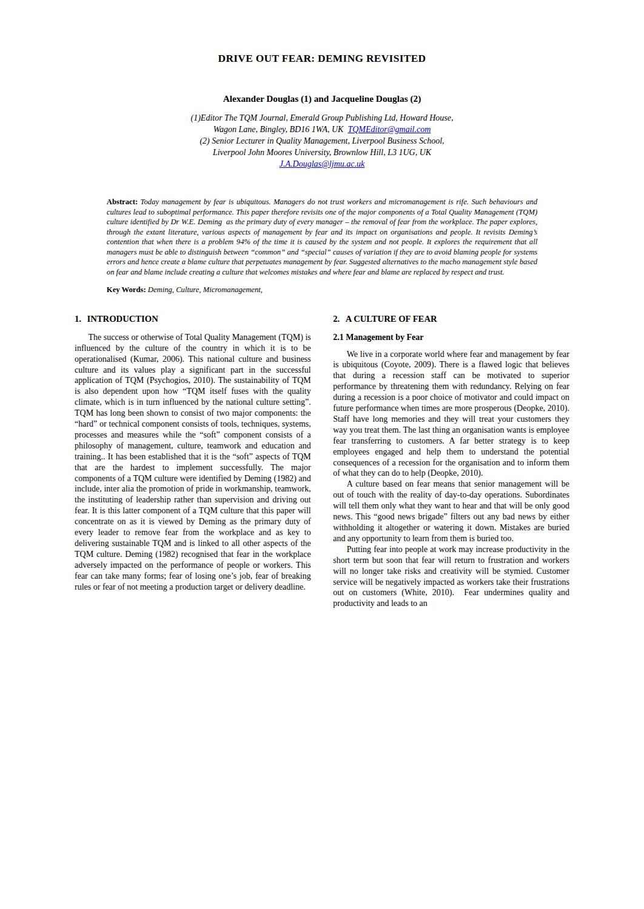DRIVE OUT FEAR: DEMING REVISITED
Alexander Douglas (1) and Jacqueline Douglas (2)
(1)Editor The TQM Journal, Emerald Group Publishing Ltd, Howard House,
Wagon Lane, Bingley, BD16 1WA, UK TQMEditor@gmail.com
(2) Senior Lecturer in Quality Management, Liverpool Business School,
Liverpool John Moores University, Brownlow Hill, L3 1UG, UK
J.A.Douglas@ljmu.ac.uk
Abstract: Today management by fear is ubiquitous. Managers do not trust workers and micromanagement is rife. Such behaviours and cultures lead to suboptimal performance. This paper therefore revisits one of the major components of a Total Quality Management (TQM) culture identified by Dr W.E. Deming as the primary duty of every manager – the removal of fear from the workplace. The paper explores, through the extant literature, various aspects of management by fear and its impact on organisations and people. It revisits Deming’s contention that when there is a problem 94% of the time it is caused by the system and not people. It explores the requirement that all managers must be able to distinguish between “common” and “special” causes of variation if they are to avoid blaming people for systems errors and hence create a blame culture that perpetuates management by fear. Suggested alternatives to the macho management style based on fear and blame include creating a culture that welcomes mistakes and where fear and blame are replaced by respect and trust.
Key Words: Deming, Culture, Micromanagement,
1. INTRODUCTION
The success or otherwise of Total Quality Management (TQM) is influenced by the culture of the country in which it is to be operationalised (Kumar, 2006). This national culture and business culture and its values play a significant part in the successful application of TQM (Psychogios, 2010). The sustainability of TQM is also dependent upon how “TQM itself fuses with the quality climate, which is in turn influenced by the national culture setting”. TQM has long been shown to consist of two major components: the “hard” or technical component consists of tools, techniques, systems, processes and measures while the “soft” component consists of a philosophy of management, culture, teamwork and education and training.. It has been established that it is the “soft” aspects of TQM that are the hardest to implement successfully. The major components of a TQM culture were identified by Deming (1982) and include, inter alia the promotion of pride in workmanship, teamwork, the instituting of leadership rather than supervision and driving out fear. It is this latter component of a TQM culture that this paper will concentrate on as it is viewed by Deming as the primary duty of every leader to remove fear from the workplace and as key to delivering sustainable TQM and is linked to all other aspects of the TQM culture. Deming (1982) recognised that fear in the workplace adversely impacted on the performance of people or workers. This fear can take many forms; fear of losing one’s job, fear of breaking rules or fear of not meeting a production target or delivery deadline.
2. A CULTURE OF FEAR
2.1 Management by Fear
We live in a corporate world where fear and management by fear is ubiquitous (Coyote, 2009). There is a flawed logic that believes that during a recession staff can be motivated to superior performance by threatening them with redundancy. Relying on fear during a recession is a poor choice of motivator and could impact on future performance when times are more prosperous (Deopke, 2010). Staff have long memories and they will treat your customers they way you treat them. The last thing an organisation wants is employee fear transferring to customers. A far better strategy is to keep employees engaged and help them to understand the potential consequences of a recession for the organisation and to inform them of what they can do to help (Deopke, 2010).
A culture based on fear means that senior management will be out of touch with the reality of day-to-day operations. Subordinates will tell them only what they want to hear and that will be only good news. This “good news brigade” filters out any bad news by either withholding it altogether or watering it down. Mistakes are buried and any opportunity to learn from them is buried too.
Putting fear into people at work may increase productivity in the short term but soon that fear will return to frustration and workers will no longer take risks and creativity will be stymied. Customer service will be negatively impacted as workers take their frustrations out on customers (White, 2010). Fear undermines quality and productivity and leads to an